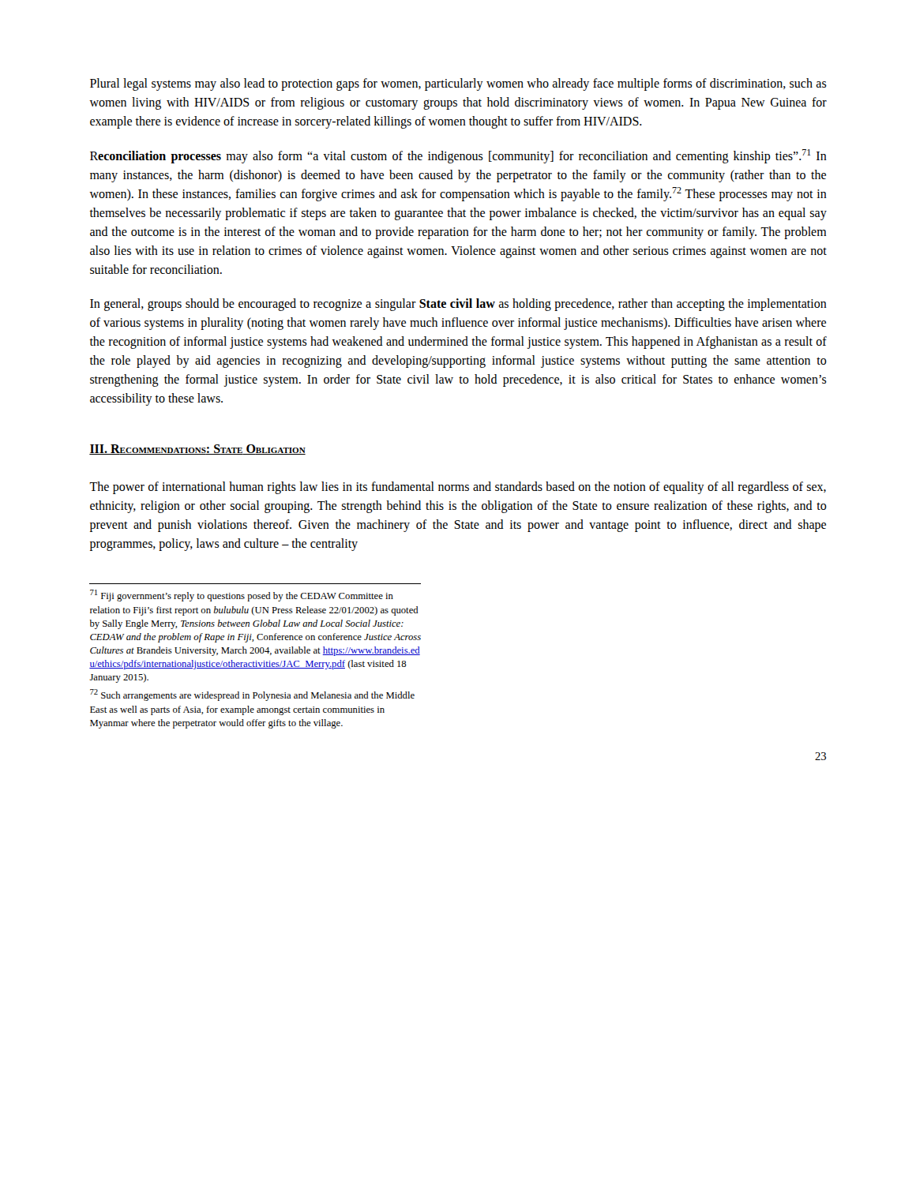Plural legal systems may also lead to protection gaps for women, particularly women who already face multiple forms of discrimination, such as women living with HIV/AIDS or from religious or customary groups that hold discriminatory views of women. In Papua New Guinea for example there is evidence of increase in sorcery-related killings of women thought to suffer from HIV/AIDS.
Reconciliation processes may also form “a vital custom of the indigenous [community] for reconciliation and cementing kinship ties”.71 In many instances, the harm (dishonor) is deemed to have been caused by the perpetrator to the family or the community (rather than to the women). In these instances, families can forgive crimes and ask for compensation which is payable to the family.72 These processes may not in themselves be necessarily problematic if steps are taken to guarantee that the power imbalance is checked, the victim/survivor has an equal say and the outcome is in the interest of the woman and to provide reparation for the harm done to her; not her community or family. The problem also lies with its use in relation to crimes of violence against women. Violence against women and other serious crimes against women are not suitable for reconciliation.
In general, groups should be encouraged to recognize a singular State civil law as holding precedence, rather than accepting the implementation of various systems in plurality (noting that women rarely have much influence over informal justice mechanisms). Difficulties have arisen where the recognition of informal justice systems had weakened and undermined the formal justice system. This happened in Afghanistan as a result of the role played by aid agencies in recognizing and developing/supporting informal justice systems without putting the same attention to strengthening the formal justice system. In order for State civil law to hold precedence, it is also critical for States to enhance women’s accessibility to these laws.
III. Recommendations: State Obligation
The power of international human rights law lies in its fundamental norms and standards based on the notion of equality of all regardless of sex, ethnicity, religion or other social grouping. The strength behind this is the obligation of the State to ensure realization of these rights, and to prevent and punish violations thereof. Given the machinery of the State and its power and vantage point to influence, direct and shape programmes, policy, laws and culture – the centrality
71 Fiji government’s reply to questions posed by the CEDAW Committee in relation to Fiji’s first report on bulubulu (UN Press Release 22/01/2002) as quoted by Sally Engle Merry, Tensions between Global Law and Local Social Justice: CEDAW and the problem of Rape in Fiji, Conference on conference Justice Across Cultures at Brandeis University, March 2004, available at https://www.brandeis.edu/ethics/pdfs/internationaljustice/otheractivities/JAC_Merry.pdf (last visited 18 January 2015).
72 Such arrangements are widespread in Polynesia and Melanesia and the Middle East as well as parts of Asia, for example amongst certain communities in Myanmar where the perpetrator would offer gifts to the village.
23